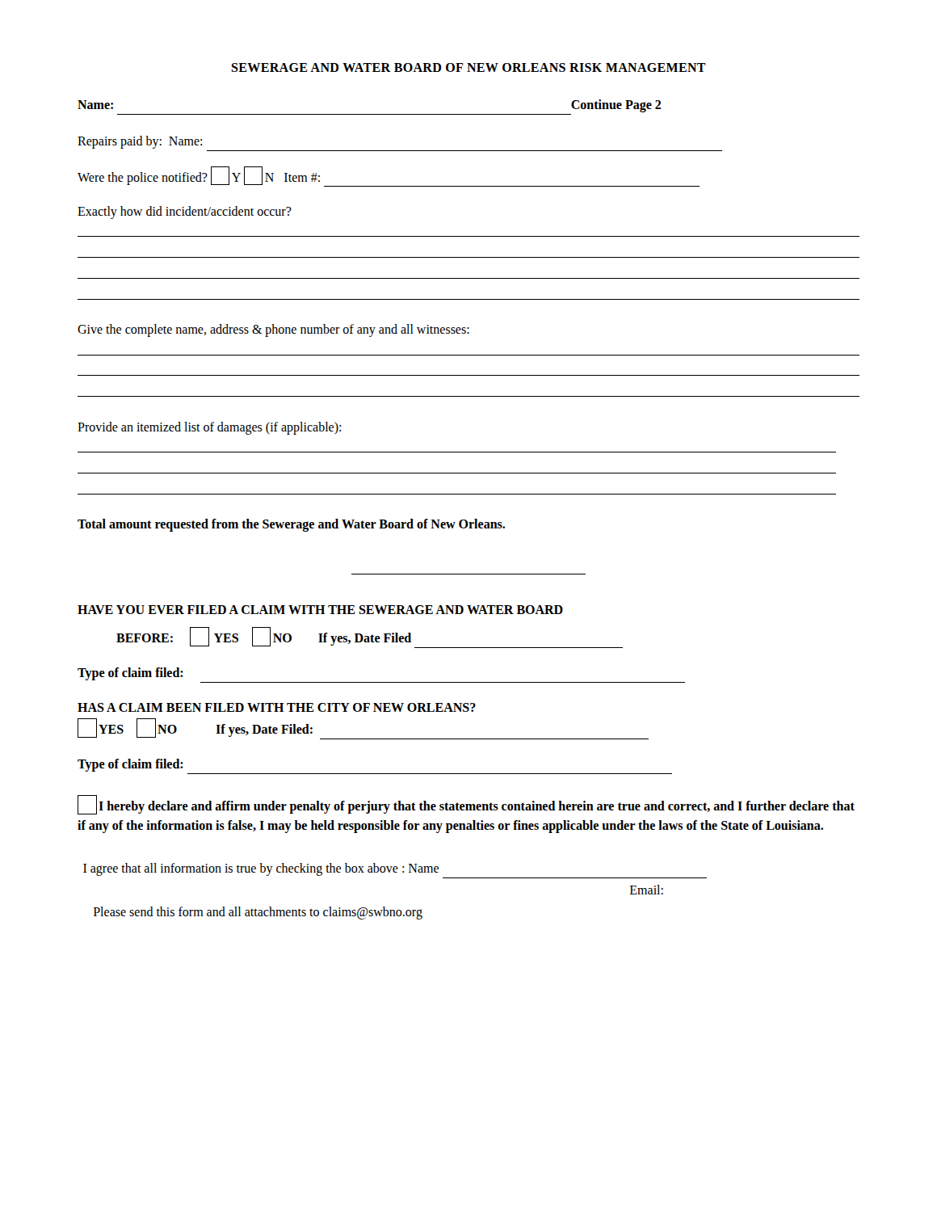SEWERAGE AND WATER BOARD OF NEW ORLEANS RISK MANAGEMENT
Name: Continue Page 2
Repairs paid by: Name:
Were the police notified? Y N Item #:
Exactly how did incident/accident occur?
Give the complete name, address & phone number of any and all witnesses:
Provide an itemized list of damages (if applicable):
Total amount requested from the Sewerage and Water Board of New Orleans.
HAVE YOU EVER FILED A CLAIM WITH THE SEWERAGE AND WATER BOARD
BEFORE: YES NO If yes, Date Filed
Type of claim filed:
HAS A CLAIM BEEN FILED WITH THE CITY OF NEW ORLEANS?
YES NO If yes, Date Filed:
Type of claim filed:
I hereby declare and affirm under penalty of perjury that the statements contained herein are true and correct, and I further declare that if any of the information is false, I may be held responsible for any penalties or fines applicable under the laws of the State of Louisiana.
I agree that all information is true by checking the box above : Name
Email:
Please send this form and all attachments to claims@swbno.org